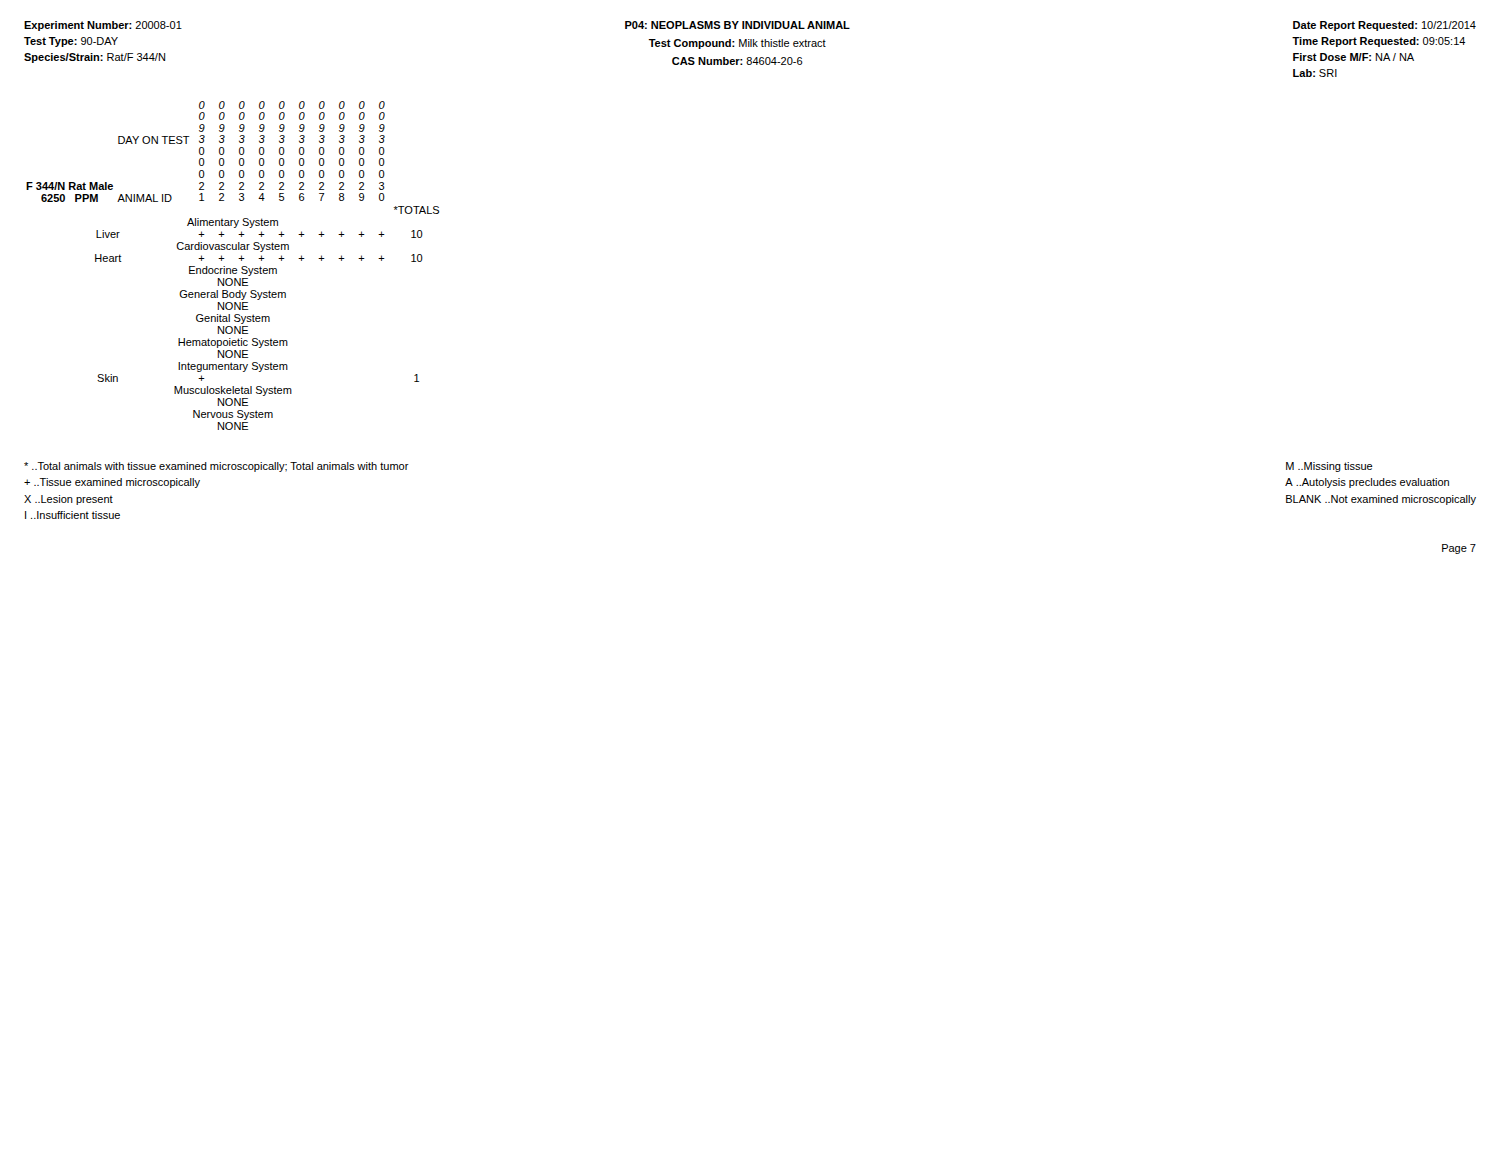Experiment Number: 20008-01
Test Type: 90-DAY
Species/Strain: Rat/F 344/N
P04: NEOPLASMS BY INDIVIDUAL ANIMAL
Test Compound: Milk thistle extract
CAS Number: 84604-20-6
Date Report Requested: 10/21/2014
Time Report Requested: 09:05:14
First Dose M/F: NA / NA
Lab: SRI
| F 344/N Rat Male 6250 PPM | DAY ON TEST | 0 0 9 3 | 0 0 9 3 | 0 0 9 3 | 0 0 9 3 | 0 0 9 3 | 0 0 9 3 | 0 0 9 3 | 0 0 9 3 | 0 0 9 3 | 0 0 9 3 | |
| ANIMAL ID | 0 0 0 2 1 | 0 0 0 2 2 | 0 0 0 2 3 | 0 0 0 2 4 | 0 0 0 2 5 | 0 0 0 2 6 | 0 0 0 2 7 | 0 0 0 2 8 | 0 0 0 2 9 | 0 0 0 3 0 |
| | | *TOTALS |
| Alimentary System |
| Liver | + | + | + | + | + | + | + | + | + | + | 10 |
| Cardiovascular System |
| Heart | + | + | + | + | + | + | + | + | + | + | 10 |
| Endocrine System |
| NONE |
| General Body System |
| NONE |
| Genital System |
| NONE |
| Hematopoietic System |
| NONE |
| Integumentary System |
| Skin | + | | | | | | | | | | 1 |
| Musculoskeletal System |
| NONE |
| Nervous System |
| NONE |
* ..Total animals with tissue examined microscopically; Total animals with tumor
+ ..Tissue examined microscopically
X ..Lesion present
I ..Insufficient tissue
M ..Missing tissue
A ..Autolysis precludes evaluation
BLANK ..Not examined microscopically
Page 7